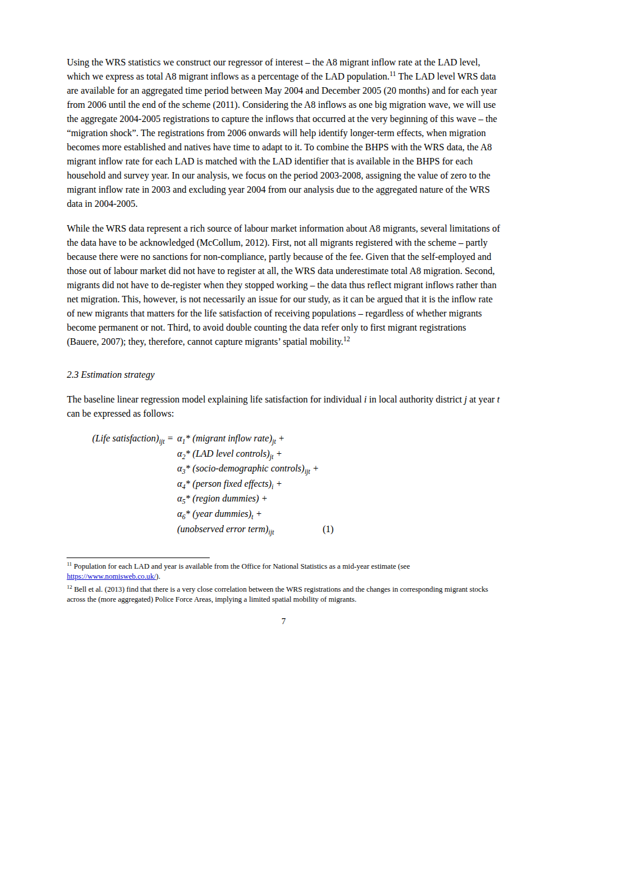Using the WRS statistics we construct our regressor of interest – the A8 migrant inflow rate at the LAD level, which we express as total A8 migrant inflows as a percentage of the LAD population.11 The LAD level WRS data are available for an aggregated time period between May 2004 and December 2005 (20 months) and for each year from 2006 until the end of the scheme (2011). Considering the A8 inflows as one big migration wave, we will use the aggregate 2004-2005 registrations to capture the inflows that occurred at the very beginning of this wave – the “migration shock”. The registrations from 2006 onwards will help identify longer-term effects, when migration becomes more established and natives have time to adapt to it. To combine the BHPS with the WRS data, the A8 migrant inflow rate for each LAD is matched with the LAD identifier that is available in the BHPS for each household and survey year. In our analysis, we focus on the period 2003-2008, assigning the value of zero to the migrant inflow rate in 2003 and excluding year 2004 from our analysis due to the aggregated nature of the WRS data in 2004-2005.
While the WRS data represent a rich source of labour market information about A8 migrants, several limitations of the data have to be acknowledged (McCollum, 2012). First, not all migrants registered with the scheme – partly because there were no sanctions for non-compliance, partly because of the fee. Given that the self-employed and those out of labour market did not have to register at all, the WRS data underestimate total A8 migration. Second, migrants did not have to de-register when they stopped working – the data thus reflect migrant inflows rather than net migration. This, however, is not necessarily an issue for our study, as it can be argued that it is the inflow rate of new migrants that matters for the life satisfaction of receiving populations – regardless of whether migrants become permanent or not. Third, to avoid double counting the data refer only to first migrant registrations (Bauere, 2007); they, therefore, cannot capture migrants’ spatial mobility.12
2.3 Estimation strategy
The baseline linear regression model explaining life satisfaction for individual i in local authority district j at year t can be expressed as follows:
| (Life satisfaction) ijt = | α 1 * (migrant inflow rate) jt + | |
| | α 2 * (LAD level controls) jt + | |
| | α 3 * (socio-demographic controls) ijt + | |
| | α 4 * (person fixed effects) i + | |
| | α 5 * (region dummies) + | |
| | α 6 * (year dummies) t + | |
| | (unobserved error term) ijt | (1) |
11 Population for each LAD and year is available from the Office for National Statistics as a mid-year estimate (see https://www.nomisweb.co.uk/).
12 Bell et al. (2013) find that there is a very close correlation between the WRS registrations and the changes in corresponding migrant stocks across the (more aggregated) Police Force Areas, implying a limited spatial mobility of migrants.
7